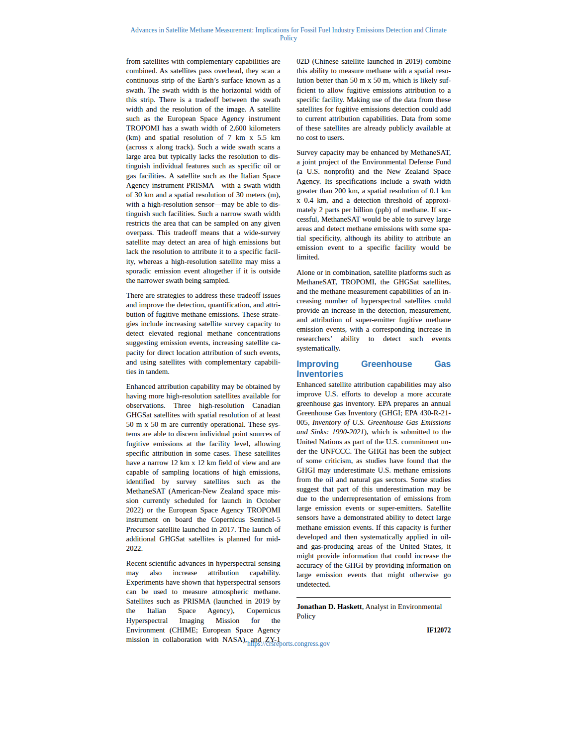Advances in Satellite Methane Measurement: Implications for Fossil Fuel Industry Emissions Detection and Climate Policy
from satellites with complementary capabilities are combined. As satellites pass overhead, they scan a continuous strip of the Earth’s surface known as a swath. The swath width is the horizontal width of this strip. There is a tradeoff between the swath width and the resolution of the image. A satellite such as the European Space Agency instrument TROPOMI has a swath width of 2,600 kilometers (km) and spatial resolution of 7 km x 5.5 km (across x along track). Such a wide swath scans a large area but typically lacks the resolution to distinguish individual features such as specific oil or gas facilities. A satellite such as the Italian Space Agency instrument PRISMA—with a swath width of 30 km and a spatial resolution of 30 meters (m), with a high-resolution sensor—may be able to distinguish such facilities. Such a narrow swath width restricts the area that can be sampled on any given overpass. This tradeoff means that a wide-survey satellite may detect an area of high emissions but lack the resolution to attribute it to a specific facility, whereas a high-resolution satellite may miss a sporadic emission event altogether if it is outside the narrower swath being sampled.
There are strategies to address these tradeoff issues and improve the detection, quantification, and attribution of fugitive methane emissions. These strategies include increasing satellite survey capacity to detect elevated regional methane concentrations suggesting emission events, increasing satellite capacity for direct location attribution of such events, and using satellites with complementary capabilities in tandem.
Enhanced attribution capability may be obtained by having more high-resolution satellites available for observations. Three high-resolution Canadian GHGSat satellites with spatial resolution of at least 50 m x 50 m are currently operational. These systems are able to discern individual point sources of fugitive emissions at the facility level, allowing specific attribution in some cases. These satellites have a narrow 12 km x 12 km field of view and are capable of sampling locations of high emissions, identified by survey satellites such as the MethaneSAT (American-New Zealand space mission currently scheduled for launch in October 2022) or the European Space Agency TROPOMI instrument on board the Copernicus Sentinel-5 Precursor satellite launched in 2017. The launch of additional GHGSat satellites is planned for mid-2022.
Recent scientific advances in hyperspectral sensing may also increase attribution capability. Experiments have shown that hyperspectral sensors can be used to measure atmospheric methane. Satellites such as PRISMA (launched in 2019 by the Italian Space Agency), Copernicus Hyperspectral Imaging Mission for the Environment (CHIME; European Space Agency mission in collaboration with NASA), and ZY-1 02D (Chinese satellite launched in 2019) combine this ability to measure methane with a spatial resolution better than 50 m x 50 m, which is likely sufficient to allow fugitive emissions attribution to a specific facility. Making use of the data from these satellites for fugitive emissions detection could add to current attribution capabilities. Data from some of these satellites are already publicly available at no cost to users.
Survey capacity may be enhanced by MethaneSAT, a joint project of the Environmental Defense Fund (a U.S. nonprofit) and the New Zealand Space Agency. Its specifications include a swath width greater than 200 km, a spatial resolution of 0.1 km x 0.4 km, and a detection threshold of approximately 2 parts per billion (ppb) of methane. If successful, MethaneSAT would be able to survey large areas and detect methane emissions with some spatial specificity, although its ability to attribute an emission event to a specific facility would be limited.
Alone or in combination, satellite platforms such as MethaneSAT, TROPOMI, the GHGSat satellites, and the methane measurement capabilities of an increasing number of hyperspectral satellites could provide an increase in the detection, measurement, and attribution of super-emitter fugitive methane emission events, with a corresponding increase in researchers’ ability to detect such events systematically.
Improving Greenhouse Gas Inventories
Enhanced satellite attribution capabilities may also improve U.S. efforts to develop a more accurate greenhouse gas inventory. EPA prepares an annual Greenhouse Gas Inventory (GHGI; EPA 430-R-21-005, Inventory of U.S. Greenhouse Gas Emissions and Sinks: 1990-2021), which is submitted to the United Nations as part of the U.S. commitment under the UNFCCC. The GHGI has been the subject of some criticism, as studies have found that the GHGI may underestimate U.S. methane emissions from the oil and natural gas sectors. Some studies suggest that part of this underestimation may be due to the underrepresentation of emissions from large emission events or super-emitters. Satellite sensors have a demonstrated ability to detect large methane emission events. If this capacity is further developed and then systematically applied in oil- and gas-producing areas of the United States, it might provide information that could increase the accuracy of the GHGI by providing information on large emission events that might otherwise go undetected.
Jonathan D. Haskett, Analyst in Environmental Policy
IF12072
https://crsreports.congress.gov